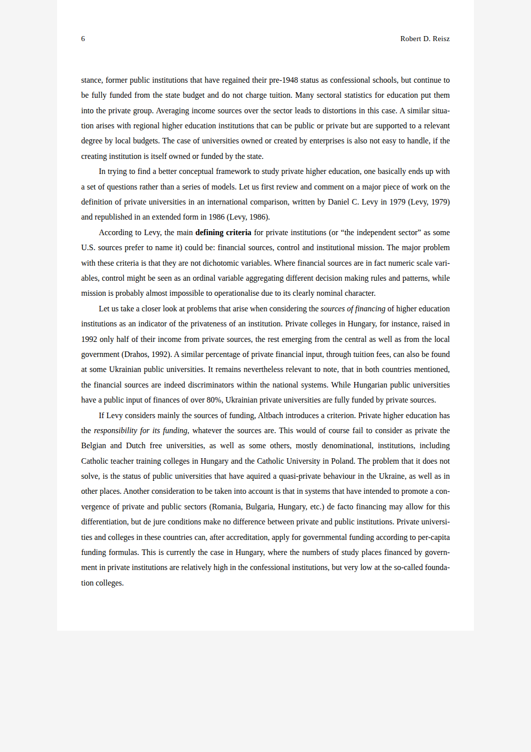6 Robert D. Reisz
stance, former public institutions that have regained their pre-1948 status as confessional schools, but continue to be fully funded from the state budget and do not charge tuition. Many sectoral statistics for education put them into the private group. Averaging income sources over the sector leads to distortions in this case. A similar situation arises with regional higher education institutions that can be public or private but are supported to a relevant degree by local budgets. The case of universities owned or created by enterprises is also not easy to handle, if the creating institution is itself owned or funded by the state.
In trying to find a better conceptual framework to study private higher education, one basically ends up with a set of questions rather than a series of models. Let us first review and comment on a major piece of work on the definition of private universities in an international comparison, written by Daniel C. Levy in 1979 (Levy, 1979) and republished in an extended form in 1986 (Levy, 1986).
According to Levy, the main defining criteria for private institutions (or “the independent sector” as some U.S. sources prefer to name it) could be: financial sources, control and institutional mission. The major problem with these criteria is that they are not dichotomic variables. Where financial sources are in fact numeric scale variables, control might be seen as an ordinal variable aggregating different decision making rules and patterns, while mission is probably almost impossible to operationalise due to its clearly nominal character.
Let us take a closer look at problems that arise when considering the sources of financing of higher education institutions as an indicator of the privateness of an institution. Private colleges in Hungary, for instance, raised in 1992 only half of their income from private sources, the rest emerging from the central as well as from the local government (Drahos, 1992). A similar percentage of private financial input, through tuition fees, can also be found at some Ukrainian public universities. It remains nevertheless relevant to note, that in both countries mentioned, the financial sources are indeed discriminators within the national systems. While Hungarian public universities have a public input of finances of over 80%, Ukrainian private universities are fully funded by private sources.
If Levy considers mainly the sources of funding, Altbach introduces a criterion. Private higher education has the responsibility for its funding, whatever the sources are. This would of course fail to consider as private the Belgian and Dutch free universities, as well as some others, mostly denominational, institutions, including Catholic teacher training colleges in Hungary and the Catholic University in Poland. The problem that it does not solve, is the status of public universities that have aquired a quasi-private behaviour in the Ukraine, as well as in other places. Another consideration to be taken into account is that in systems that have intended to promote a convergence of private and public sectors (Romania, Bulgaria, Hungary, etc.) de facto financing may allow for this differentiation, but de jure conditions make no difference between private and public institutions. Private universities and colleges in these countries can, after accreditation, apply for governmental funding according to per-capita funding formulas. This is currently the case in Hungary, where the numbers of study places financed by government in private institutions are relatively high in the confessional institutions, but very low at the so-called foundation colleges.